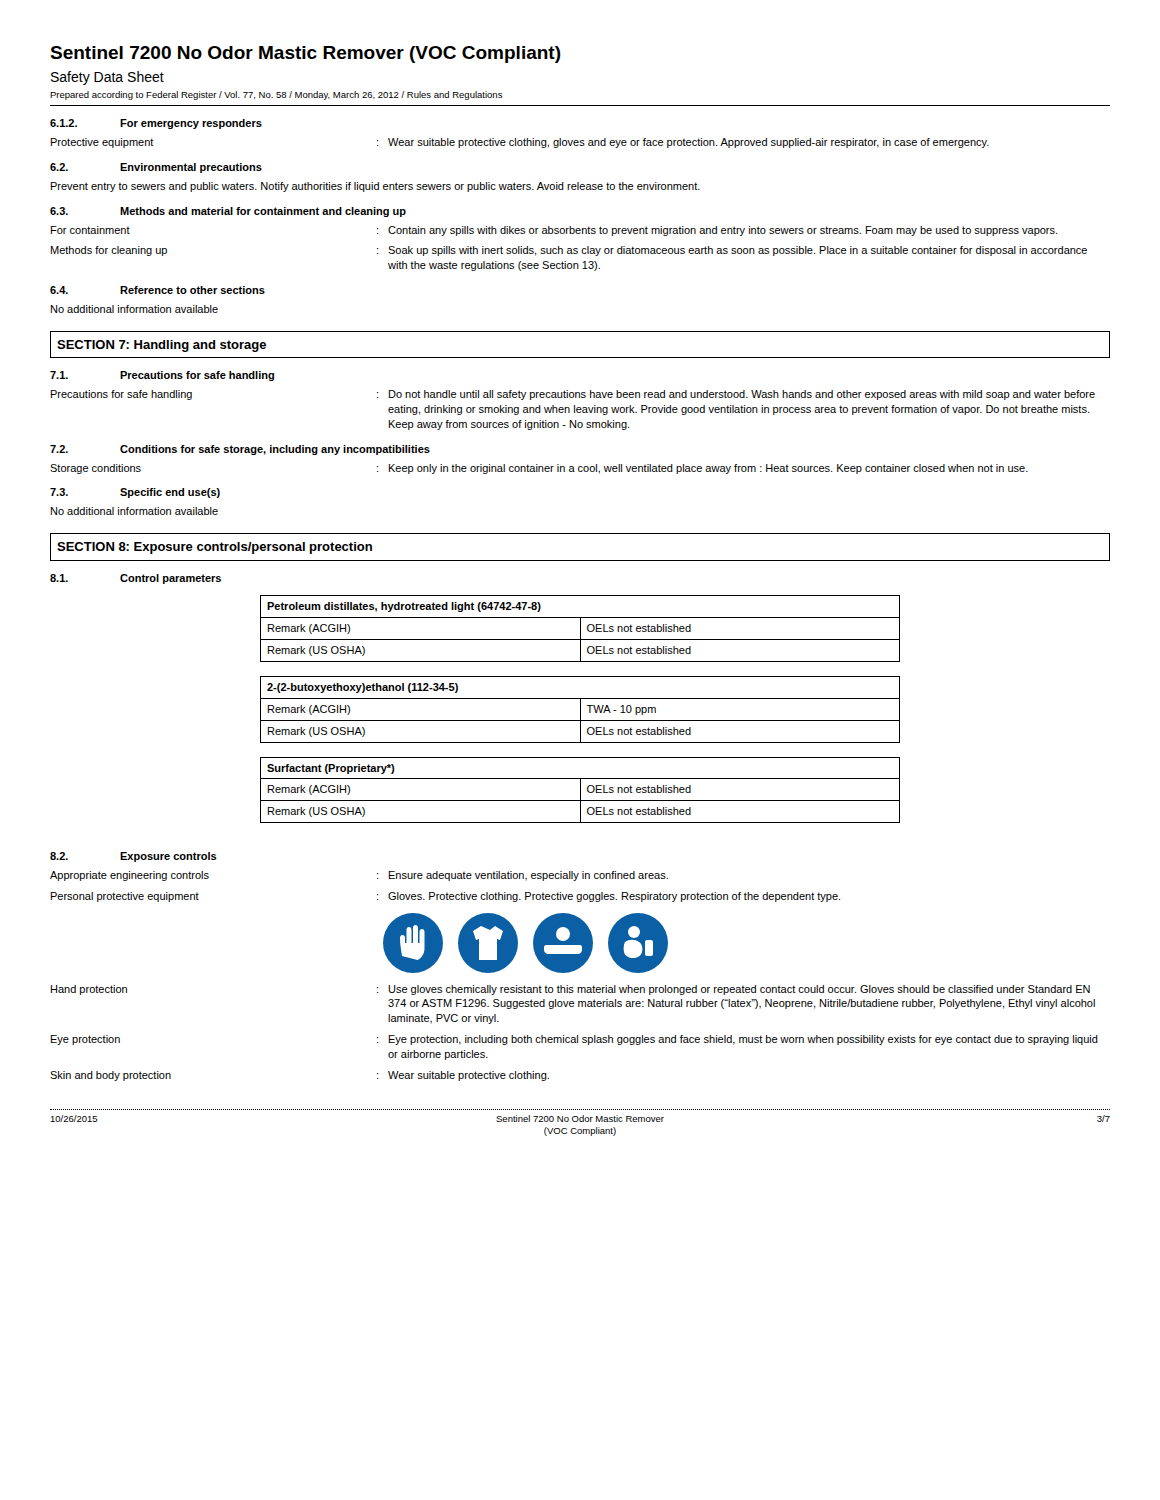Sentinel 7200 No Odor Mastic Remover (VOC Compliant)
Safety Data Sheet
Prepared according to Federal Register / Vol. 77, No. 58 / Monday, March 26, 2012 / Rules and Regulations
6.1.2. For emergency responders
Protective equipment
:
Wear suitable protective clothing, gloves and eye or face protection. Approved supplied-air respirator, in case of emergency.
6.2. Environmental precautions
Prevent entry to sewers and public waters. Notify authorities if liquid enters sewers or public waters. Avoid release to the environment.
6.3. Methods and material for containment and cleaning up
For containment
:
Contain any spills with dikes or absorbents to prevent migration and entry into sewers or streams. Foam may be used to suppress vapors.
Methods for cleaning up
:
Soak up spills with inert solids, such as clay or diatomaceous earth as soon as possible. Place in a suitable container for disposal in accordance with the waste regulations (see Section 13).
6.4. Reference to other sections
No additional information available
SECTION 7: Handling and storage
7.1. Precautions for safe handling
Precautions for safe handling
:
Do not handle until all safety precautions have been read and understood. Wash hands and other exposed areas with mild soap and water before eating, drinking or smoking and when leaving work. Provide good ventilation in process area to prevent formation of vapor. Do not breathe mists. Keep away from sources of ignition - No smoking.
7.2. Conditions for safe storage, including any incompatibilities
Storage conditions
:
Keep only in the original container in a cool, well ventilated place away from : Heat sources. Keep container closed when not in use.
7.3. Specific end use(s)
No additional information available
SECTION 8: Exposure controls/personal protection
8.1. Control parameters
| Petroleum distillates, hydrotreated light (64742-47-8) |
| Remark (ACGIH) | OELs not established |
| Remark (US OSHA) | OELs not established |
| 2-(2-butoxyethoxy)ethanol (112-34-5) |
| Remark (ACGIH) | TWA - 10 ppm |
| Remark (US OSHA) | OELs not established |
| Surfactant (Proprietary*) |
| Remark (ACGIH) | OELs not established |
| Remark (US OSHA) | OELs not established |
8.2. Exposure controls
Appropriate engineering controls
:
Ensure adequate ventilation, especially in confined areas.
Personal protective equipment
:
Gloves. Protective clothing. Protective goggles. Respiratory protection of the dependent type.
Hand protection
:
Use gloves chemically resistant to this material when prolonged or repeated contact could occur. Gloves should be classified under Standard EN 374 or ASTM F1296. Suggested glove materials are: Natural rubber (“latex”), Neoprene, Nitrile/butadiene rubber, Polyethylene, Ethyl vinyl alcohol laminate, PVC or vinyl.
Eye protection
:
Eye protection, including both chemical splash goggles and face shield, must be worn when possibility exists for eye contact due to spraying liquid or airborne particles.
Skin and body protection
:
Wear suitable protective clothing.
10/26/2015
Sentinel 7200 No Odor Mastic Remover
(VOC Compliant)
3/7